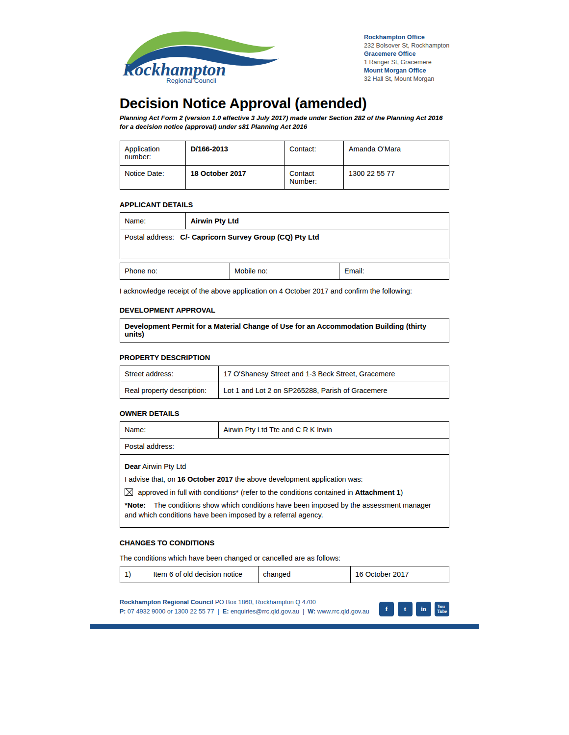Rockhampton Regional Council
Rockhampton Office
232 Bolsover St, Rockhampton
Gracemere Office
1 Ranger St, Gracemere
Mount Morgan Office
32 Hall St, Mount Morgan
Decision Notice Approval (amended)
Planning Act Form 2 (version 1.0 effective 3 July 2017) made under Section 282 of the Planning Act 2016 for a decision notice (approval) under s81 Planning Act 2016
| Application number: | D/166-2013 | Contact: | Amanda O'Mara |
| Notice Date: | 18 October 2017 | Contact Number: | 1300 22 55 77 |
Applicant Details
| Name: | Airwin Pty Ltd |
| Postal address: C/- Capricorn Survey Group (CQ) Pty Ltd |
| Phone no: | Mobile no: | Email: |
I acknowledge receipt of the above application on 4 October 2017 and confirm the following:
Development Approval
| Development Permit for a Material Change of Use for an Accommodation Building (thirty units) |
Property Description
| Street address: | 17 O'Shanesy Street and 1-3 Beck Street, Gracemere |
| Real property description: | Lot 1 and Lot 2 on SP265288, Parish of Gracemere |
Owner Details
| Name: | Airwin Pty Ltd Tte and C R K Irwin |
| Postal address: |
| Dear Airwin Pty Ltd I advise that, on 16 October 2017 the above development application was: approved in full with conditions* (refer to the conditions contained in Attachment 1 ) *Note: The conditions show which conditions have been imposed by the assessment manager and which conditions have been imposed by a referral agency. |
Changes to Conditions
The conditions which have been changed or cancelled are as follows:
| 1) Item 6 of old decision notice | changed | 16 October 2017 |
Rockhampton Regional Council PO Box 1860, Rockhampton Q 4700
P: 07 4932 9000 or 1300 22 55 77 | E: enquiries@rrc.qld.gov.au | W: www.rrc.qld.gov.au
f
t
in
You
Tube